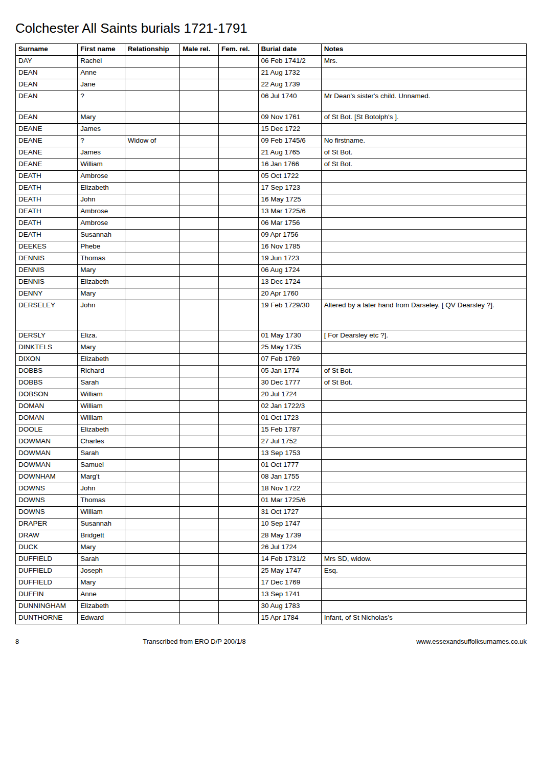Colchester All Saints burials 1721-1791
| Surname | First name | Relationship | Male rel. | Fem. rel. | Burial date | Notes |
| --- | --- | --- | --- | --- | --- | --- |
| DAY | Rachel | | | | 06 Feb 1741/2 | Mrs. |
| DEAN | Anne | | | | 21 Aug 1732 | |
| DEAN | Jane | | | | 22 Aug 1739 | |
| DEAN | ? | | | | 06 Jul 1740 | Mr Dean's sister's child. Unnamed. |
| DEAN | Mary | | | | 09 Nov 1761 | of St Bot. [St Botolph's ]. |
| DEANE | James | | | | 15 Dec 1722 | |
| DEANE | ? | Widow of | | | 09 Feb 1745/6 | No firstname. |
| DEANE | James | | | | 21 Aug 1765 | of St Bot. |
| DEANE | William | | | | 16 Jan 1766 | of St Bot. |
| DEATH | Ambrose | | | | 05 Oct 1722 | |
| DEATH | Elizabeth | | | | 17 Sep 1723 | |
| DEATH | John | | | | 16 May 1725 | |
| DEATH | Ambrose | | | | 13 Mar 1725/6 | |
| DEATH | Ambrose | | | | 06 Mar 1756 | |
| DEATH | Susannah | | | | 09 Apr 1756 | |
| DEEKES | Phebe | | | | 16 Nov 1785 | |
| DENNIS | Thomas | | | | 19 Jun 1723 | |
| DENNIS | Mary | | | | 06 Aug 1724 | |
| DENNIS | Elizabeth | | | | 13 Dec 1724 | |
| DENNY | Mary | | | | 20 Apr 1760 | |
| DERSELEY | John | | | | 19 Feb 1729/30 | Altered by a later hand from Darseley. [ QV Dearsley ?]. |
| DERSLY | Eliza. | | | | 01 May 1730 | [ For Dearsley etc ?]. |
| DINKTELS | Mary | | | | 25 May 1735 | |
| DIXON | Elizabeth | | | | 07 Feb 1769 | |
| DOBBS | Richard | | | | 05 Jan 1774 | of St Bot. |
| DOBBS | Sarah | | | | 30 Dec 1777 | of St Bot. |
| DOBSON | William | | | | 20 Jul 1724 | |
| DOMAN | William | | | | 02 Jan 1722/3 | |
| DOMAN | William | | | | 01 Oct 1723 | |
| DOOLE | Elizabeth | | | | 15 Feb 1787 | |
| DOWMAN | Charles | | | | 27 Jul 1752 | |
| DOWMAN | Sarah | | | | 13 Sep 1753 | |
| DOWMAN | Samuel | | | | 01 Oct 1777 | |
| DOWNHAM | Marg't | | | | 08 Jan 1755 | |
| DOWNS | John | | | | 18 Nov 1722 | |
| DOWNS | Thomas | | | | 01 Mar 1725/6 | |
| DOWNS | William | | | | 31 Oct 1727 | |
| DRAPER | Susannah | | | | 10 Sep 1747 | |
| DRAW | Bridgett | | | | 28 May 1739 | |
| DUCK | Mary | | | | 26 Jul 1724 | |
| DUFFIELD | Sarah | | | | 14 Feb 1731/2 | Mrs SD, widow. |
| DUFFIELD | Joseph | | | | 25 May 1747 | Esq. |
| DUFFIELD | Mary | | | | 17 Dec 1769 | |
| DUFFIN | Anne | | | | 13 Sep 1741 | |
| DUNNINGHAM | Elizabeth | | | | 30 Aug 1783 | |
| DUNTHORNE | Edward | | | | 15 Apr 1784 | Infant, of St Nicholas's |
8
Transcribed from ERO D/P 200/1/8
www.essexandsuffolksurnames.co.uk